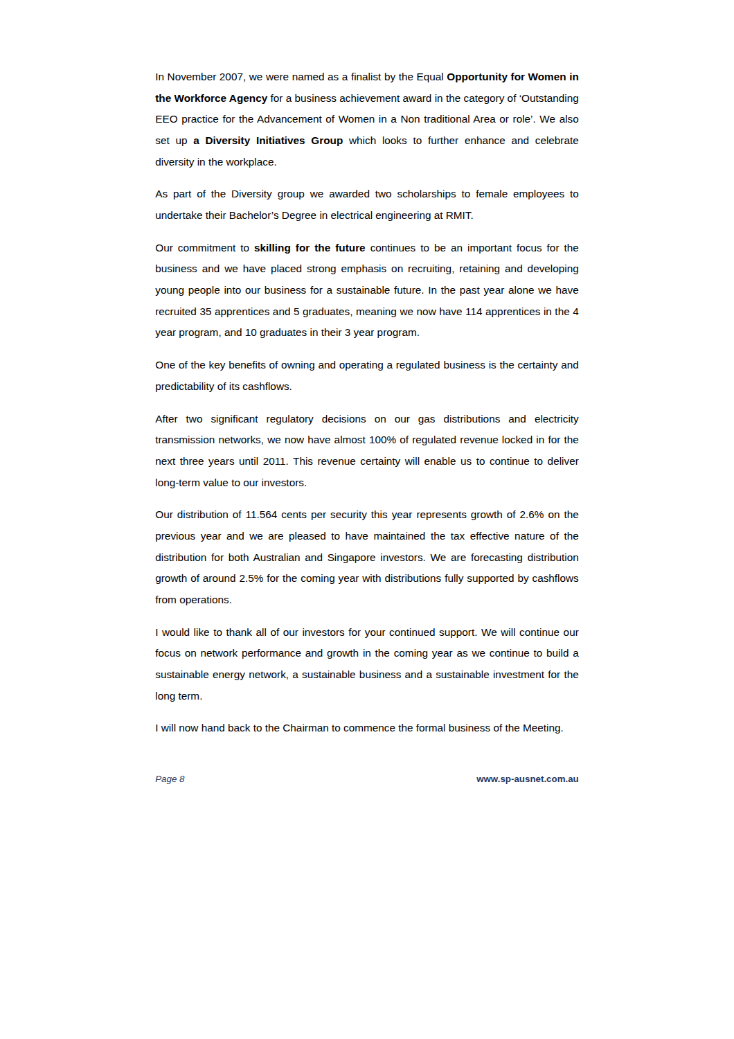In November 2007, we were named as a finalist by the Equal Opportunity for Women in the Workforce Agency for a business achievement award in the category of ‘Outstanding EEO practice for the Advancement of Women in a Non traditional Area or role’. We also set up a Diversity Initiatives Group which looks to further enhance and celebrate diversity in the workplace.
As part of the Diversity group we awarded two scholarships to female employees to undertake their Bachelor’s Degree in electrical engineering at RMIT.
Our commitment to skilling for the future continues to be an important focus for the business and we have placed strong emphasis on recruiting, retaining and developing young people into our business for a sustainable future. In the past year alone we have recruited 35 apprentices and 5 graduates, meaning we now have 114 apprentices in the 4 year program, and 10 graduates in their 3 year program.
One of the key benefits of owning and operating a regulated business is the certainty and predictability of its cashflows.
After two significant regulatory decisions on our gas distributions and electricity transmission networks, we now have almost 100% of regulated revenue locked in for the next three years until 2011. This revenue certainty will enable us to continue to deliver long-term value to our investors.
Our distribution of 11.564 cents per security this year represents growth of 2.6% on the previous year and we are pleased to have maintained the tax effective nature of the distribution for both Australian and Singapore investors. We are forecasting distribution growth of around 2.5% for the coming year with distributions fully supported by cashflows from operations.
I would like to thank all of our investors for your continued support. We will continue our focus on network performance and growth in the coming year as we continue to build a sustainable energy network, a sustainable business and a sustainable investment for the long term.
I will now hand back to the Chairman to commence the formal business of the Meeting.
Page 8 www.sp-ausnet.com.au